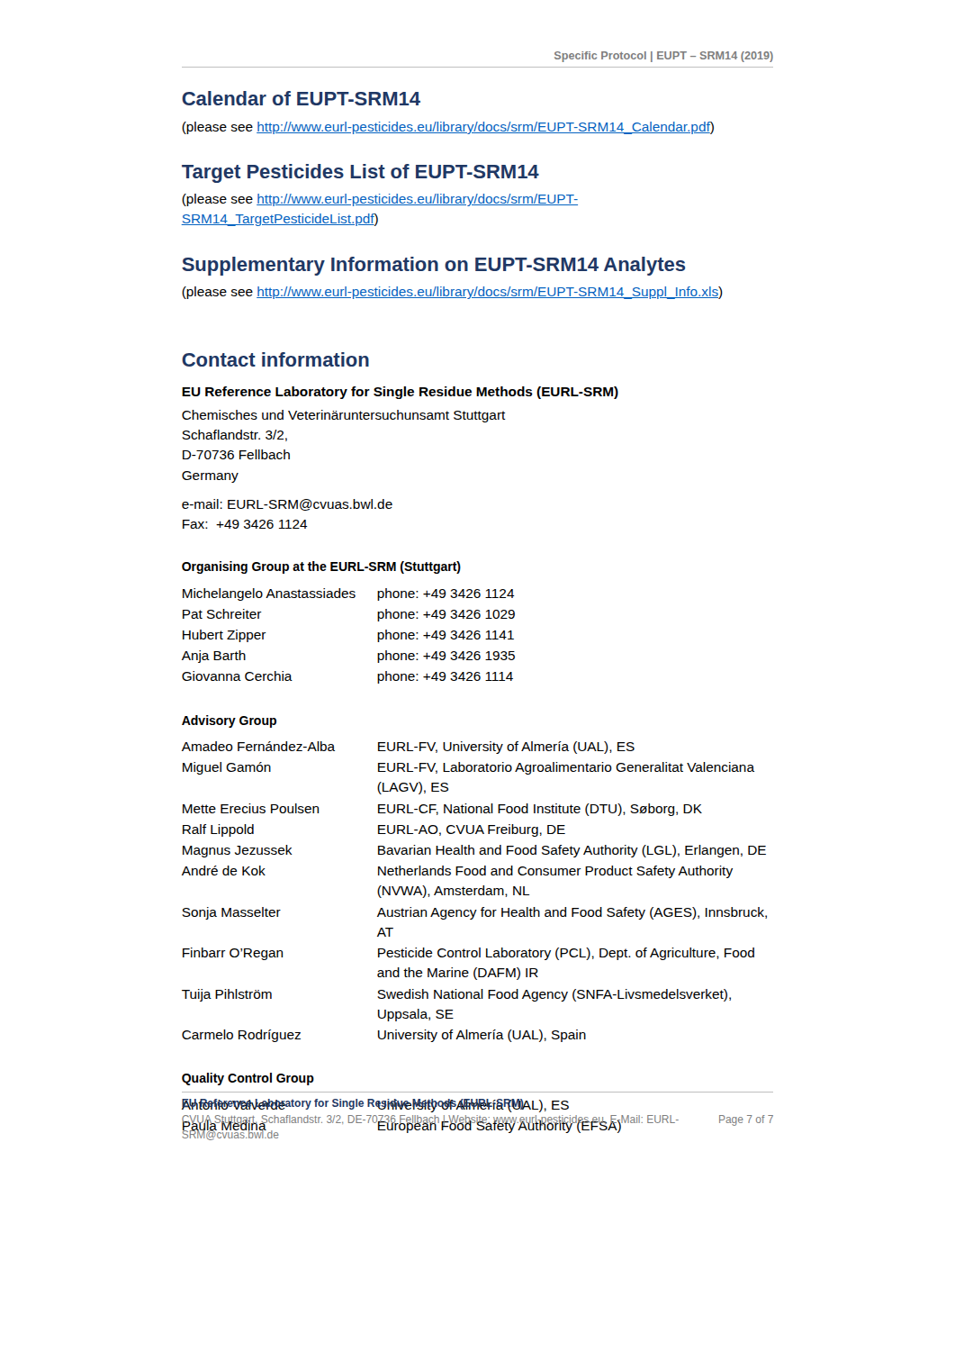Specific Protocol | EUPT – SRM14 (2019)
Calendar of EUPT-SRM14
(please see http://www.eurl-pesticides.eu/library/docs/srm/EUPT-SRM14_Calendar.pdf)
Target Pesticides List of EUPT-SRM14
(please see http://www.eurl-pesticides.eu/library/docs/srm/EUPT-SRM14_TargetPesticideList.pdf)
Supplementary Information on EUPT-SRM14 Analytes
(please see http://www.eurl-pesticides.eu/library/docs/srm/EUPT-SRM14_Suppl_Info.xls)
Contact information
EU Reference Laboratory for Single Residue Methods (EURL-SRM)
Chemisches und Veterinäruntersuchunsamt Stuttgart
Schaflandstr. 3/2,
D-70736 Fellbach
Germany
e-mail: EURL-SRM@cvuas.bwl.de
Fax: +49 3426 1124
Organising Group at the EURL-SRM (Stuttgart)
| Michelangelo Anastassiades | phone: +49 3426 1124 |
| Pat Schreiter | phone: +49 3426 1029 |
| Hubert Zipper | phone: +49 3426 1141 |
| Anja Barth | phone: +49 3426 1935 |
| Giovanna Cerchia | phone: +49 3426 1114 |
Advisory Group
| Amadeo Fernández-Alba | EURL-FV, University of Almería (UAL), ES |
| Miguel Gamón | EURL-FV, Laboratorio Agroalimentario Generalitat Valenciana (LAGV), ES |
| Mette Erecius Poulsen | EURL-CF, National Food Institute (DTU), Søborg, DK |
| Ralf Lippold | EURL-AO, CVUA Freiburg, DE |
| Magnus Jezussek | Bavarian Health and Food Safety Authority (LGL), Erlangen, DE |
| André de Kok | Netherlands Food and Consumer Product Safety Authority (NVWA), Amsterdam, NL |
| Sonja Masselter | Austrian Agency for Health and Food Safety (AGES), Innsbruck, AT |
| Finbarr O’Regan | Pesticide Control Laboratory (PCL), Dept. of Agriculture, Food and the Marine (DAFM) IR |
| Tuija Pihlström | Swedish National Food Agency (SNFA-Livsmedelsverket), Uppsala, SE |
| Carmelo Rodríguez | University of Almería (UAL), Spain |
Quality Control Group
| Antonio Valverde | University of Almería (UAL), ES |
| Paula Medina | European Food Safety Authority (EFSA) |
EU Reference Laboratory for Single Residue Methods (EURL-SRM)
CVUA Stuttgart, Schaflandstr. 3/2, DE-70736 Fellbach | Website: www.eurl-pesticides.eu, E-Mail: EURL-SRM@cvuas.bwl.de Page 7 of 7